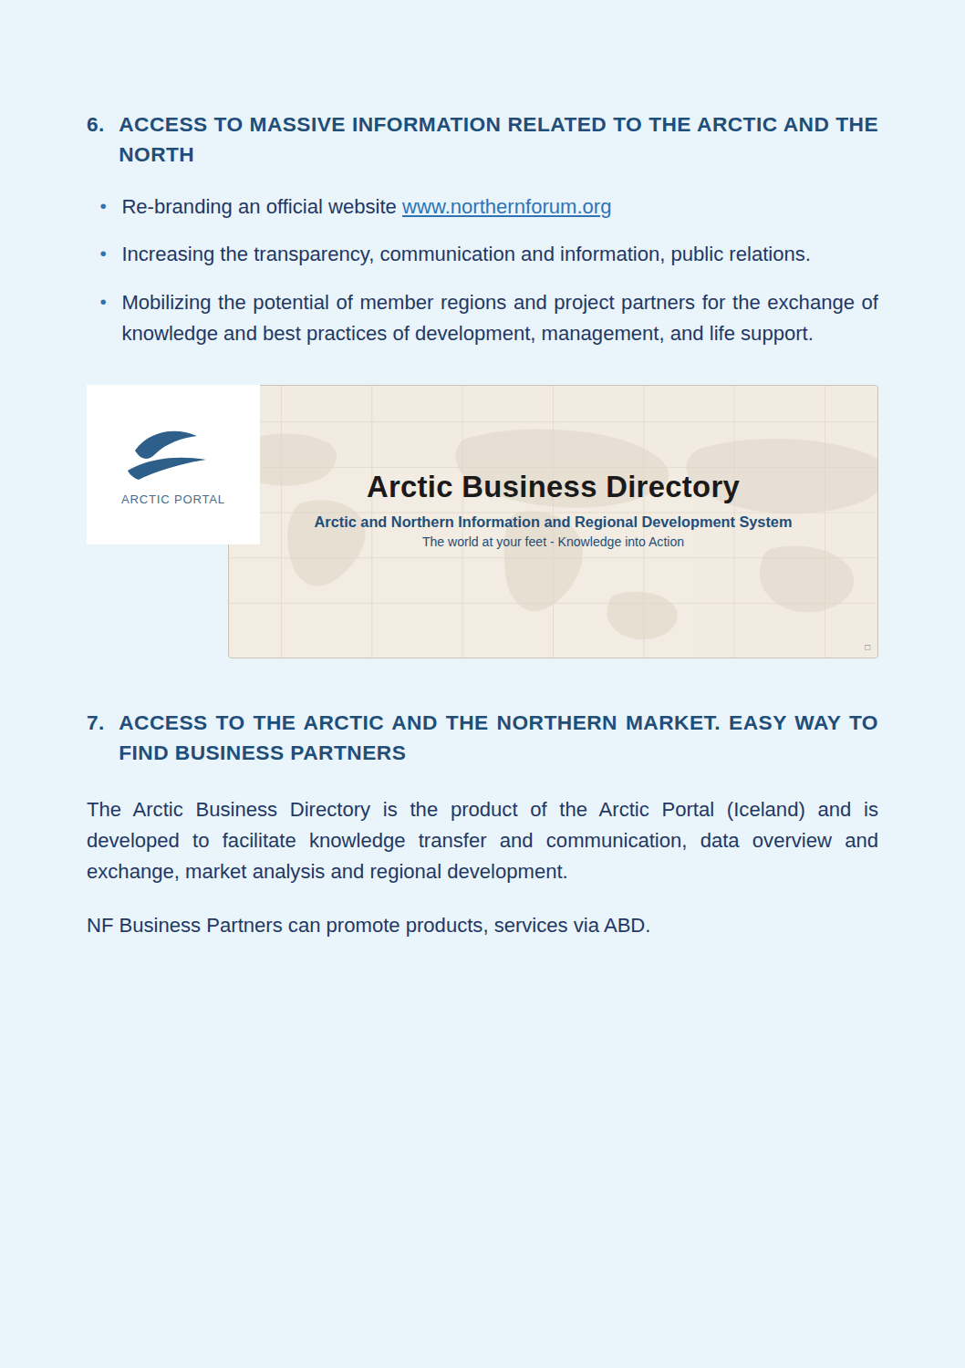6. ACCESS TO MASSIVE INFORMATION RELATED TO THE ARCTIC AND THE NORTH
Re-branding an official website www.northernforum.org
Increasing the transparency, communication and information, public relations.
Mobilizing the potential of member regions and project partners for the exchange of knowledge and best practices of development, management, and life support.
ARCTIC PORTAL
Arctic Business Directory
Arctic and Northern Information and Regional Development System
The world at your feet - Knowledge into Action
□
7. ACCESS TO THE ARCTIC AND THE NORTHERN MARKET. EASY WAY TO FIND BUSINESS PARTNERS
The Arctic Business Directory is the product of the Arctic Portal (Iceland) and is developed to facilitate knowledge transfer and communication, data overview and exchange, market analysis and regional development.
NF Business Partners can promote products, services via ABD.